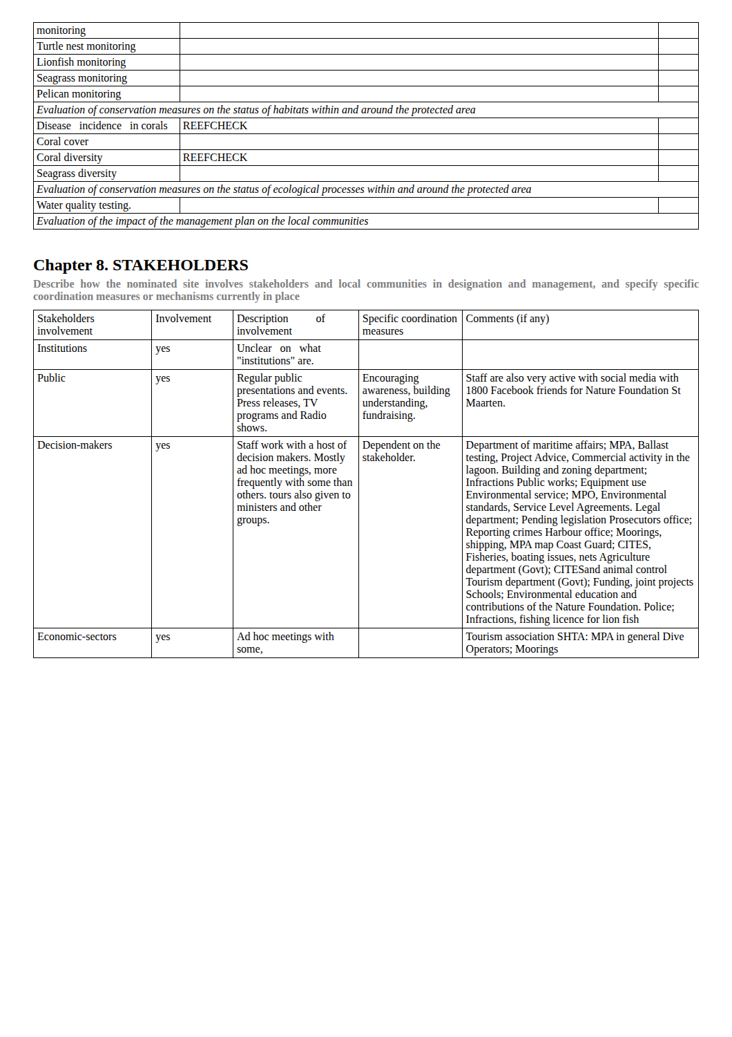| monitoring | | |
| Turtle nest monitoring | | |
| Lionfish monitoring | | |
| Seagrass monitoring | | |
| Pelican monitoring | | |
| Evaluation of conservation measures on the status of habitats within and around the protected area |
| Disease incidence in corals | REEFCHECK | |
| Coral cover | | |
| Coral diversity | REEFCHECK | |
| Seagrass diversity | | |
| Evaluation of conservation measures on the status of ecological processes within and around the protected area |
| Water quality testing. | | |
| Evaluation of the impact of the management plan on the local communities |
Chapter 8. STAKEHOLDERS
Describe how the nominated site involves stakeholders and local communities in designation and management, and specify specific coordination measures or mechanisms currently in place
| Stakeholders involvement | Involvement | Description of involvement | Specific coordination measures | Comments (if any) |
| --- | --- | --- | --- | --- |
| Institutions | yes | Unclear on what "institutions" are. | | |
| Public | yes | Regular public presentations and events. Press releases, TV programs and Radio shows. | Encouraging awareness, building understanding, fundraising. | Staff are also very active with social media with 1800 Facebook friends for Nature Foundation St Maarten. |
| Decision-makers | yes | Staff work with a host of decision makers. Mostly ad hoc meetings, more frequently with some than others. tours also given to ministers and other groups. | Dependent on the stakeholder. | Department of maritime affairs; MPA, Ballast testing, Project Advice, Commercial activity in the lagoon. Building and zoning department; Infractions Public works; Equipment use Environmental service; MPO, Environmental standards, Service Level Agreements. Legal department; Pending legislation Prosecutors office; Reporting crimes Harbour office; Moorings, shipping, MPA map Coast Guard; CITES, Fisheries, boating issues, nets Agriculture department (Govt); CITESand animal control Tourism department (Govt); Funding, joint projects Schools; Environmental education and contributions of the Nature Foundation. Police; Infractions, fishing licence for lion fish |
| Economic-sectors | yes | Ad hoc meetings with some, | | Tourism association SHTA: MPA in general Dive Operators; Moorings |